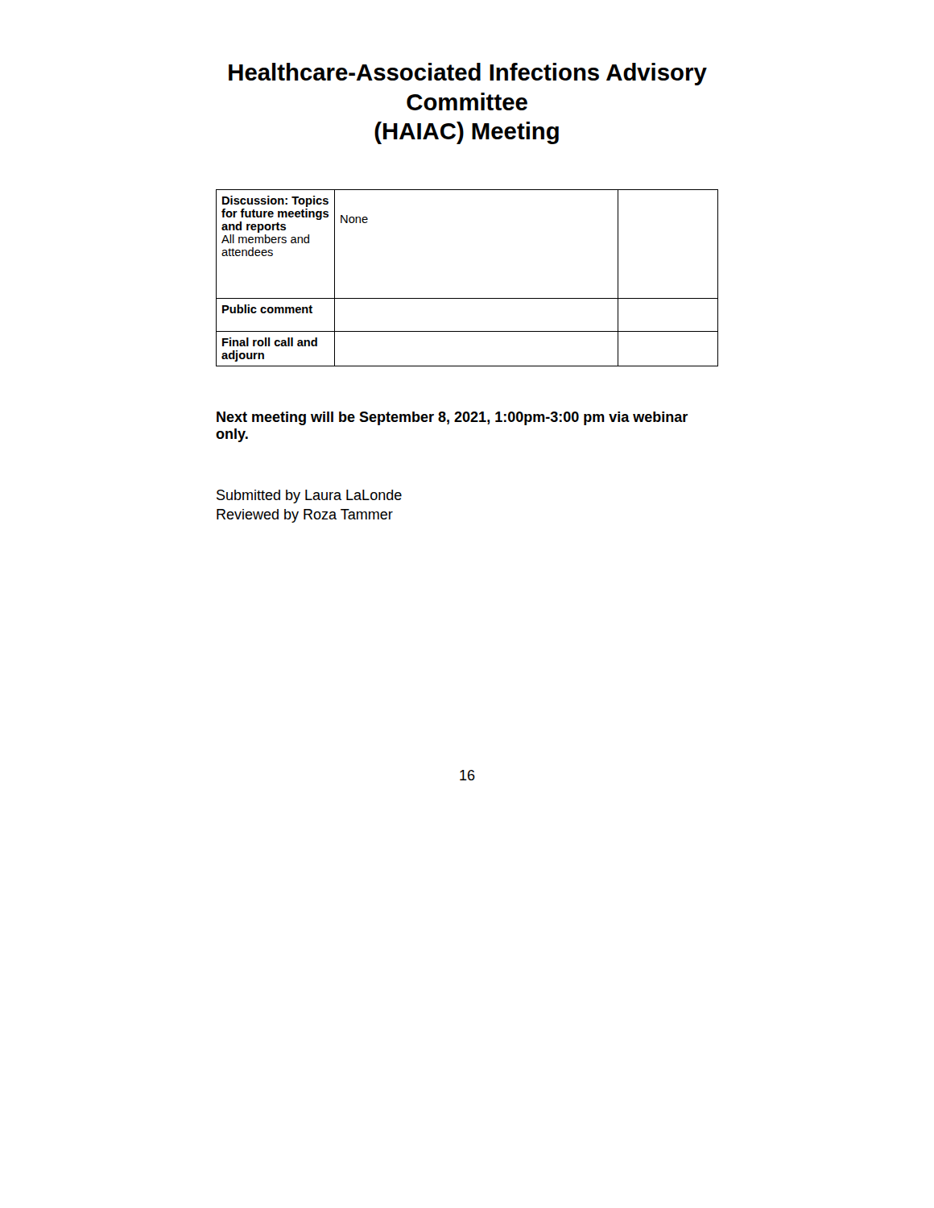Healthcare-Associated Infections Advisory Committee
(HAIAC) Meeting
| Discussion: Topics for future meetings and reports All members and attendees | None | |
| Public comment | | |
| Final roll call and adjourn | | |
Next meeting will be September 8, 2021, 1:00pm-3:00 pm via webinar only.
Submitted by Laura LaLonde
Reviewed by Roza Tammer
16